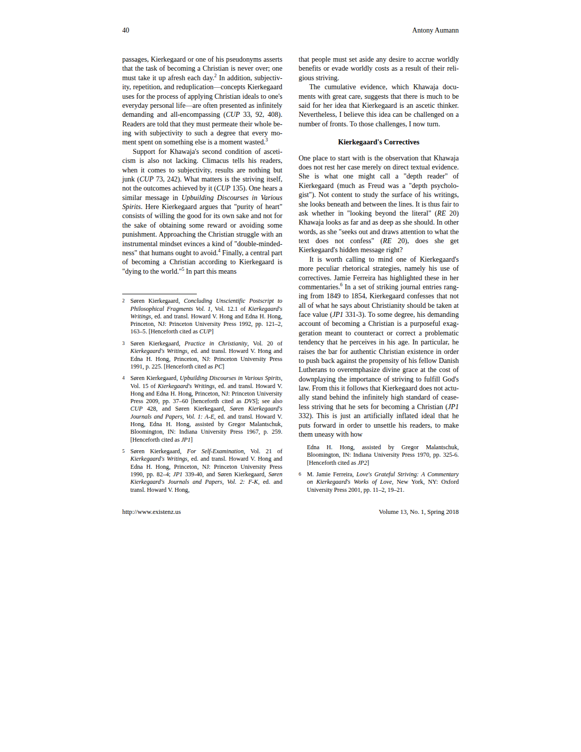40
Antony Aumann
passages, Kierkegaard or one of his pseudonyms asserts that the task of becoming a Christian is never over; one must take it up afresh each day.2 In addition, subjectivity, repetition, and reduplication—concepts Kierkegaard uses for the process of applying Christian ideals to one's everyday personal life—are often presented as infinitely demanding and all-encompassing (CUP 33, 92, 408). Readers are told that they must permeate their whole being with subjectivity to such a degree that every moment spent on something else is a moment wasted.3
Support for Khawaja's second condition of asceticism is also not lacking. Climacus tells his readers, when it comes to subjectivity, results are nothing but junk (CUP 73, 242). What matters is the striving itself, not the outcomes achieved by it (CUP 135). One hears a similar message in Upbuilding Discourses in Various Spirits. Here Kierkegaard argues that "purity of heart" consists of willing the good for its own sake and not for the sake of obtaining some reward or avoiding some punishment. Approaching the Christian struggle with an instrumental mindset evinces a kind of "double-mindedness" that humans ought to avoid.4 Finally, a central part of becoming a Christian according to Kierkegaard is "dying to the world."5 In part this means
2
Søren Kierkegaard, Concluding Unscientific Postscript to Philosophical Fragments Vol. 1, Vol. 12.1 of Kierkegaard's Writings, ed. and transl. Howard V. Hong and Edna H. Hong, Princeton, NJ: Princeton University Press 1992, pp. 121–2, 163–5. [Henceforth cited as CUP]
3
Søren Kierkegaard, Practice in Christianity, Vol. 20 of Kierkegaard's Writings, ed. and transl. Howard V. Hong and Edna H. Hong, Princeton, NJ: Princeton University Press 1991, p. 225. [Henceforth cited as PC]
4
Søren Kierkegaard, Upbuilding Discourses in Various Spirits, Vol. 15 of Kierkegaard's Writings, ed. and transl. Howard V. Hong and Edna H. Hong, Princeton, NJ: Princeton University Press 2009, pp. 37–60 [henceforth cited as DVS]; see also CUP 428, and Søren Kierkegaard, Søren Kierkegaard's Journals and Papers, Vol. 1: A-E, ed. and transl. Howard V. Hong, Edna H. Hong, assisted by Gregor Malantschuk, Bloomington, IN: Indiana University Press 1967, p. 259. [Henceforth cited as JP1]
5
Søren Kierkegaard, For Self-Examination, Vol. 21 of Kierkegaard's Writings, ed. and transl. Howard V. Hong and Edna H. Hong, Princeton, NJ: Princeton University Press 1990, pp. 82–4; JP1 339-40, and Søren Kierkegaard, Søren Kierkegaard's Journals and Papers, Vol. 2: F-K, ed. and transl. Howard V. Hong,
that people must set aside any desire to accrue worldly benefits or evade worldly costs as a result of their religious striving.
The cumulative evidence, which Khawaja documents with great care, suggests that there is much to be said for her idea that Kierkegaard is an ascetic thinker. Nevertheless, I believe this idea can be challenged on a number of fronts. To those challenges, I now turn.
Kierkegaard's Correctives
One place to start with is the observation that Khawaja does not rest her case merely on direct textual evidence. She is what one might call a "depth reader" of Kierkegaard (much as Freud was a "depth psychologist"). Not content to study the surface of his writings, she looks beneath and between the lines. It is thus fair to ask whether in "looking beyond the literal" (RE 20) Khawaja looks as far and as deep as she should. In other words, as she "seeks out and draws attention to what the text does not confess" (RE 20), does she get Kierkegaard's hidden message right?
It is worth calling to mind one of Kierkegaard's more peculiar rhetorical strategies, namely his use of correctives. Jamie Ferreira has highlighted these in her commentaries.6 In a set of striking journal entries ranging from 1849 to 1854, Kierkegaard confesses that not all of what he says about Christianity should be taken at face value (JP1 331-3). To some degree, his demanding account of becoming a Christian is a purposeful exaggeration meant to counteract or correct a problematic tendency that he perceives in his age. In particular, he raises the bar for authentic Christian existence in order to push back against the propensity of his fellow Danish Lutherans to overemphasize divine grace at the cost of downplaying the importance of striving to fulfill God's law. From this it follows that Kierkegaard does not actually stand behind the infinitely high standard of ceaseless striving that he sets for becoming a Christian (JP1 332). This is just an artificially inflated ideal that he puts forward in order to unsettle his readers, to make them uneasy with how
Edna H. Hong, assisted by Gregor Malantschuk, Bloomington, IN: Indiana University Press 1970, pp. 325-6. [Henceforth cited as JP2]
6
M. Jamie Ferreira, Love's Grateful Striving: A Commentary on Kierkegaard's Works of Love, New York, NY: Oxford University Press 2001, pp. 11–2, 19–21.
http://www.existenz.us
Volume 13, No. 1, Spring 2018